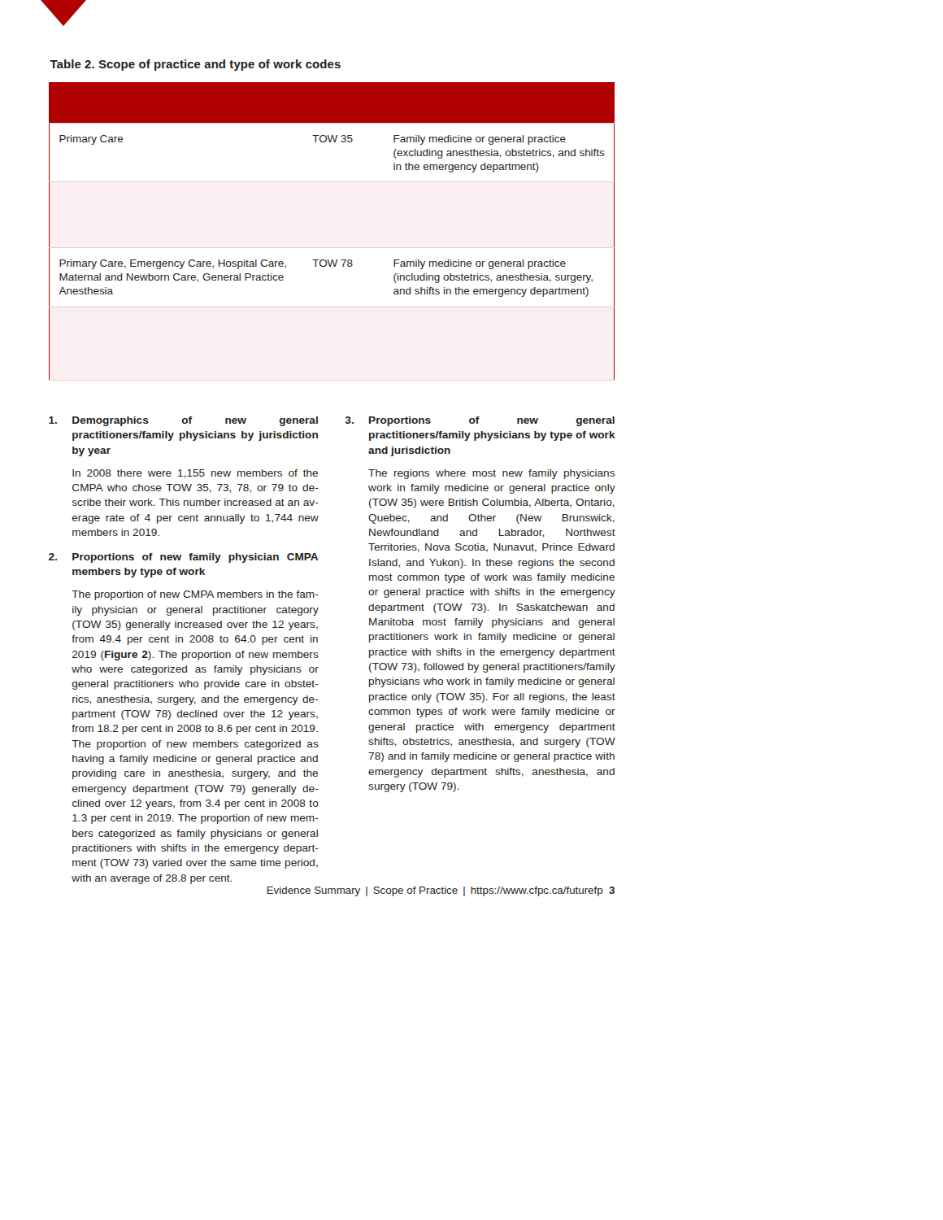Table 2. Scope of practice and type of work codes
| Primary Care | TOW 35 | Family medicine or general practice (excluding anesthesia, obstetrics, and shifts in the emergency department) |
| Primary Care, Emergency Care, Hospital Care, Maternal and Newborn Care, General Practice Anesthesia | TOW 78 | Family medicine or general practice (including obstetrics, anesthesia, surgery, and shifts in the emergency department) |
Demographics of new general practitioners/family physicians by jurisdiction by year
In 2008 there were 1,155 new members of the CMPA who chose TOW 35, 73, 78, or 79 to describe their work. This number increased at an average rate of 4 per cent annually to 1,744 new members in 2019.
Proportions of new family physician CMPA members by type of work
The proportion of new CMPA members in the family physician or general practitioner category (TOW 35) generally increased over the 12 years, from 49.4 per cent in 2008 to 64.0 per cent in 2019 (Figure 2). The proportion of new members who were categorized as family physicians or general practitioners who provide care in obstetrics, anesthesia, surgery, and the emergency department (TOW 78) declined over the 12 years, from 18.2 per cent in 2008 to 8.6 per cent in 2019. The proportion of new members categorized as having a family medicine or general practice and providing care in anesthesia, surgery, and the emergency department (TOW 79) generally declined over 12 years, from 3.4 per cent in 2008 to 1.3 per cent in 2019. The proportion of new members categorized as family physicians or general practitioners with shifts in the emergency department (TOW 73) varied over the same time period, with an average of 28.8 per cent.
Proportions of new general practitioners/family physicians by type of work and jurisdiction
The regions where most new family physicians work in family medicine or general practice only (TOW 35) were British Columbia, Alberta, Ontario, Quebec, and Other (New Brunswick, Newfoundland and Labrador, Northwest Territories, Nova Scotia, Nunavut, Prince Edward Island, and Yukon). In these regions the second most common type of work was family medicine or general practice with shifts in the emergency department (TOW 73). In Saskatchewan and Manitoba most family physicians and general practitioners work in family medicine or general practice with shifts in the emergency department (TOW 73), followed by general practitioners/family physicians who work in family medicine or general practice only (TOW 35). For all regions, the least common types of work were family medicine or general practice with emergency department shifts, obstetrics, anesthesia, and surgery (TOW 78) and in family medicine or general practice with emergency department shifts, anesthesia, and surgery (TOW 79).
Evidence Summary|Scope of Practice|https://www.cfpc.ca/futurefp 3